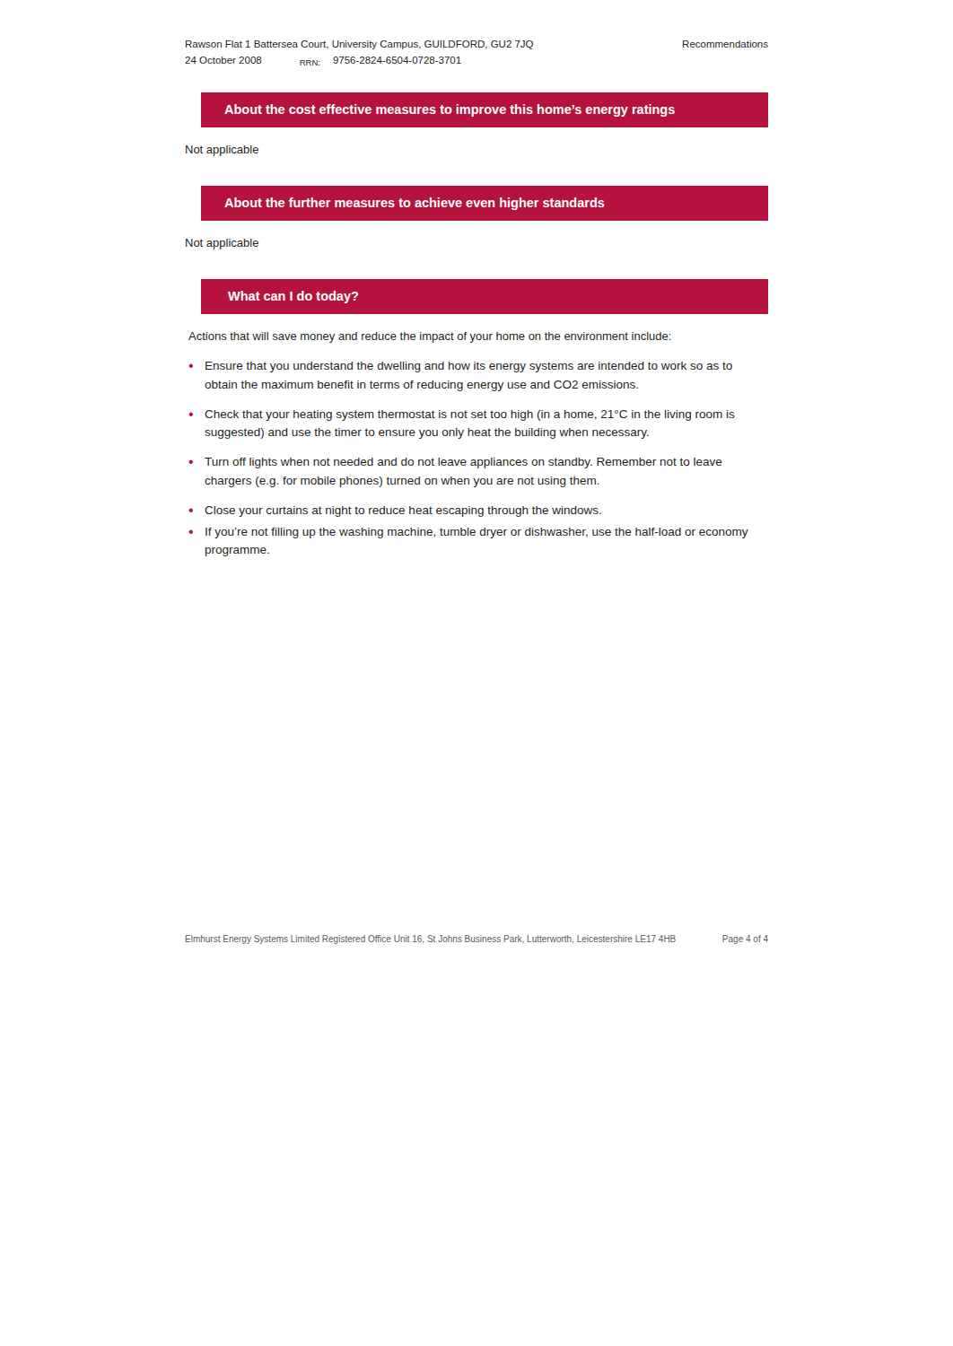Recommendations
Rawson Flat 1 Battersea Court, University Campus, GUILDFORD, GU2 7JQ
24 October 2008RRN: 9756-2824-6504-0728-3701
About the cost effective measures to improve this home’s energy ratings
Not applicable
About the further measures to achieve even higher standards
Not applicable
What can I do today?
Actions that will save money and reduce the impact of your home on the environment include:
Ensure that you understand the dwelling and how its energy systems are intended to work so as to obtain the maximum benefit in terms of reducing energy use and CO2 emissions.
Check that your heating system thermostat is not set too high (in a home, 21°C in the living room is suggested) and use the timer to ensure you only heat the building when necessary.
Turn off lights when not needed and do not leave appliances on standby. Remember not to leave chargers (e.g. for mobile phones) turned on when you are not using them.
Close your curtains at night to reduce heat escaping through the windows.
If you’re not filling up the washing machine, tumble dryer or dishwasher, use the half-load or economy programme.
Elmhurst Energy Systems Limited Registered Office Unit 16, St Johns Business Park, Lutterworth, Leicestershire LE17 4HB
Page 4 of 4